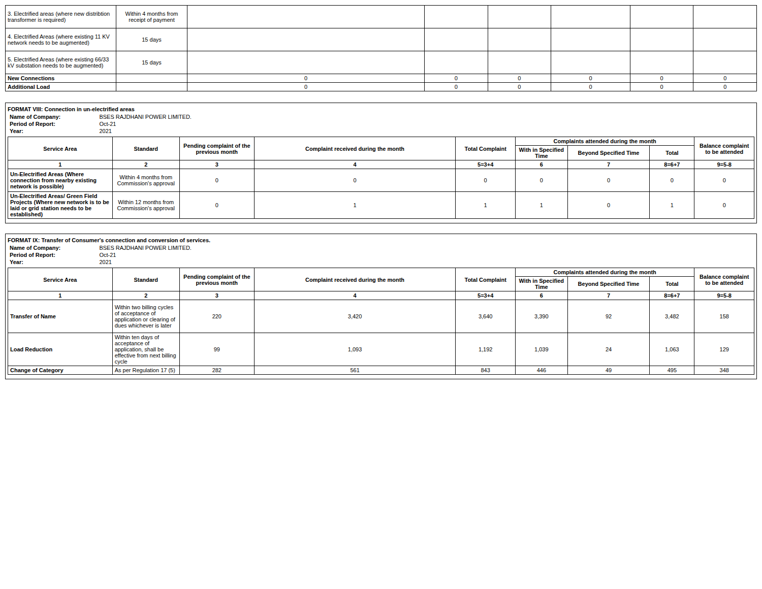| 3. Electrified areas (where new distribtion transformer is required) | Within 4 months from receipt of payment | | | | | | |
| 4. Electrified Areas (where existing 11 KV network needs to be augmented) | 15 days | | | | | | |
| 5. Electrified Areas (where existing 66/33 kV substation needs to be augmented) | 15 days | | | | | | |
| New Connections | | 0 | 0 | 0 | 0 | 0 | 0 |
| Additional Load | | 0 | 0 | 0 | 0 | 0 | 0 |
FORMAT VIII: Connection in un-electrified areas
| Name of Company: | BSES RAJDHANI POWER LIMITED. |
| Period of Report: | Oct-21 |
| Year: | 2021 |
| Service Area | Standard | Pending complaint of the previous month | Complaint received during the month | Total Complaint | Complaints attended during the month | Balance complaint to be attended |
| With in Specified Time | Beyond Specified Time | Total |
| 1 | 2 | 3 | 4 | 5=3+4 | 6 | 7 | 8=6+7 | 9=5-8 |
| Un-Electrified Areas (Where connection from nearby existing network is possible) | Within 4 months from Commission's approval | 0 | 0 | 0 | 0 | 0 | 0 | 0 |
| Un-Electrified Areas/ Green Field Projects (Where new network is to be laid or grid station needs to be established) | Within 12 months from Commission's approval | 0 | 1 | 1 | 1 | 0 | 1 | 0 |
FORMAT IX: Transfer of Consumer's connection and conversion of services.
| Name of Company: | BSES RAJDHANI POWER LIMITED. |
| Period of Report: | Oct-21 |
| Year: | 2021 |
| Service Area | Standard | Pending complaint of the previous month | Complaint received during the month | Total Complaint | Complaints attended during the month | Balance complaint to be attended |
| With in Specified Time | Beyond Specified Time | Total |
| 1 | 2 | 3 | 4 | 5=3+4 | 6 | 7 | 8=6+7 | 9=5-8 |
| Transfer of Name | Within two billing cycles of acceptance of application or clearing of dues whichever is later | 220 | 3,420 | 3,640 | 3,390 | 92 | 3,482 | 158 |
| Load Reduction | Within ten days of acceptance of application, shall be effective from next billing cycle | 99 | 1,093 | 1,192 | 1,039 | 24 | 1,063 | 129 |
| Change of Category | As per Regulation 17 (5) | 282 | 561 | 843 | 446 | 49 | 495 | 348 |